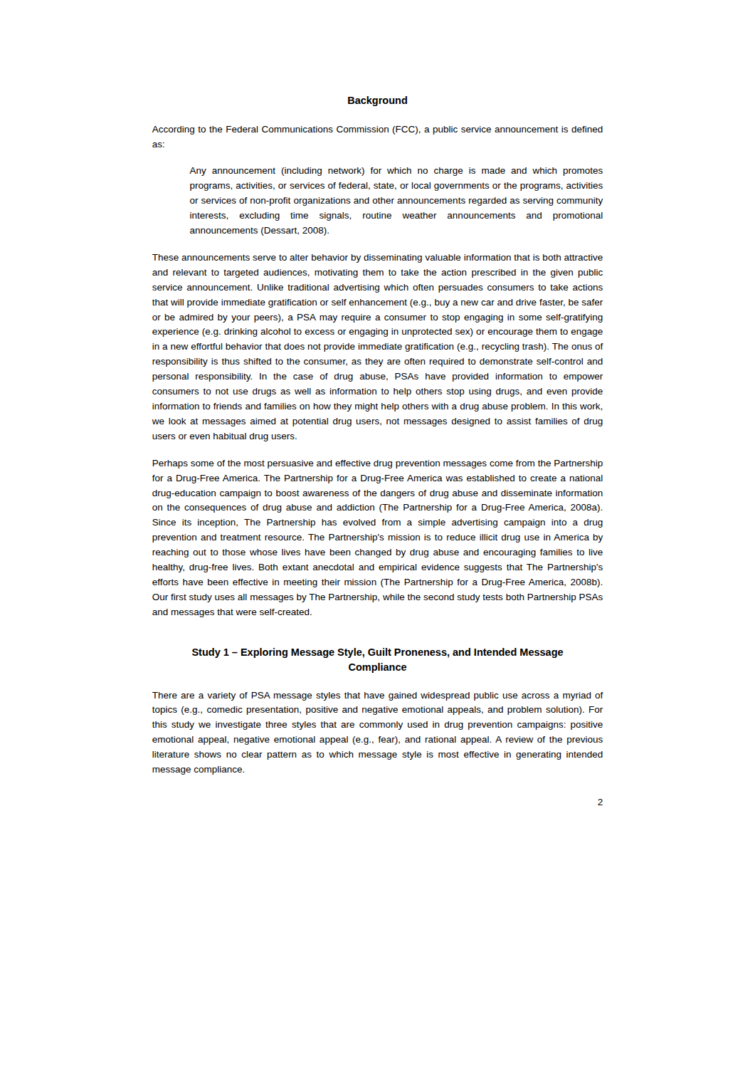Background
According to the Federal Communications Commission (FCC), a public service announcement is defined as:
Any announcement (including network) for which no charge is made and which promotes programs, activities, or services of federal, state, or local governments or the programs, activities or services of non-profit organizations and other announcements regarded as serving community interests, excluding time signals, routine weather announcements and promotional announcements (Dessart, 2008).
These announcements serve to alter behavior by disseminating valuable information that is both attractive and relevant to targeted audiences, motivating them to take the action prescribed in the given public service announcement. Unlike traditional advertising which often persuades consumers to take actions that will provide immediate gratification or self enhancement (e.g., buy a new car and drive faster, be safer or be admired by your peers), a PSA may require a consumer to stop engaging in some self-gratifying experience (e.g. drinking alcohol to excess or engaging in unprotected sex) or encourage them to engage in a new effortful behavior that does not provide immediate gratification (e.g., recycling trash). The onus of responsibility is thus shifted to the consumer, as they are often required to demonstrate self-control and personal responsibility. In the case of drug abuse, PSAs have provided information to empower consumers to not use drugs as well as information to help others stop using drugs, and even provide information to friends and families on how they might help others with a drug abuse problem. In this work, we look at messages aimed at potential drug users, not messages designed to assist families of drug users or even habitual drug users.
Perhaps some of the most persuasive and effective drug prevention messages come from the Partnership for a Drug-Free America. The Partnership for a Drug-Free America was established to create a national drug-education campaign to boost awareness of the dangers of drug abuse and disseminate information on the consequences of drug abuse and addiction (The Partnership for a Drug-Free America, 2008a). Since its inception, The Partnership has evolved from a simple advertising campaign into a drug prevention and treatment resource. The Partnership's mission is to reduce illicit drug use in America by reaching out to those whose lives have been changed by drug abuse and encouraging families to live healthy, drug-free lives. Both extant anecdotal and empirical evidence suggests that The Partnership's efforts have been effective in meeting their mission (The Partnership for a Drug-Free America, 2008b). Our first study uses all messages by The Partnership, while the second study tests both Partnership PSAs and messages that were self-created.
Study 1 – Exploring Message Style, Guilt Proneness, and Intended Message
Compliance
There are a variety of PSA message styles that have gained widespread public use across a myriad of topics (e.g., comedic presentation, positive and negative emotional appeals, and problem solution). For this study we investigate three styles that are commonly used in drug prevention campaigns: positive emotional appeal, negative emotional appeal (e.g., fear), and rational appeal. A review of the previous literature shows no clear pattern as to which message style is most effective in generating intended message compliance.
2